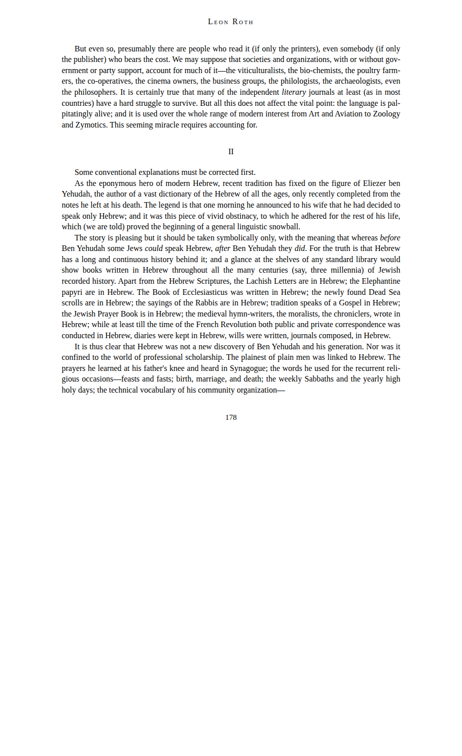Leon Roth
But even so, presumably there are people who read it (if only the printers), even somebody (if only the publisher) who bears the cost. We may suppose that societies and organizations, with or without government or party support, account for much of it—the viticulturalists, the bio-chemists, the poultry farmers, the co-operatives, the cinema owners, the business groups, the philologists, the archaeologists, even the philosophers. It is certainly true that many of the independent literary journals at least (as in most countries) have a hard struggle to survive. But all this does not affect the vital point: the language is palpitatingly alive; and it is used over the whole range of modern interest from Art and Aviation to Zoology and Zymotics. This seeming miracle requires accounting for.
II
Some conventional explanations must be corrected first.
As the eponymous hero of modern Hebrew, recent tradition has fixed on the figure of Eliezer ben Yehudah, the author of a vast dictionary of the Hebrew of all the ages, only recently completed from the notes he left at his death. The legend is that one morning he announced to his wife that he had decided to speak only Hebrew; and it was this piece of vivid obstinacy, to which he adhered for the rest of his life, which (we are told) proved the beginning of a general linguistic snowball.
The story is pleasing but it should be taken symbolically only, with the meaning that whereas before Ben Yehudah some Jews could speak Hebrew, after Ben Yehudah they did. For the truth is that Hebrew has a long and continuous history behind it; and a glance at the shelves of any standard library would show books written in Hebrew throughout all the many centuries (say, three millennia) of Jewish recorded history. Apart from the Hebrew Scriptures, the Lachish Letters are in Hebrew; the Elephantine papyri are in Hebrew. The Book of Ecclesiasticus was written in Hebrew; the newly found Dead Sea scrolls are in Hebrew; the sayings of the Rabbis are in Hebrew; tradition speaks of a Gospel in Hebrew; the Jewish Prayer Book is in Hebrew; the medieval hymn-writers, the moralists, the chroniclers, wrote in Hebrew; while at least till the time of the French Revolution both public and private correspondence was conducted in Hebrew, diaries were kept in Hebrew, wills were written, journals composed, in Hebrew.
It is thus clear that Hebrew was not a new discovery of Ben Yehudah and his generation. Nor was it confined to the world of professional scholarship. The plainest of plain men was linked to Hebrew. The prayers he learned at his father's knee and heard in Synagogue; the words he used for the recurrent religious occasions—feasts and fasts; birth, marriage, and death; the weekly Sabbaths and the yearly high holy days; the technical vocabulary of his community organization—
178